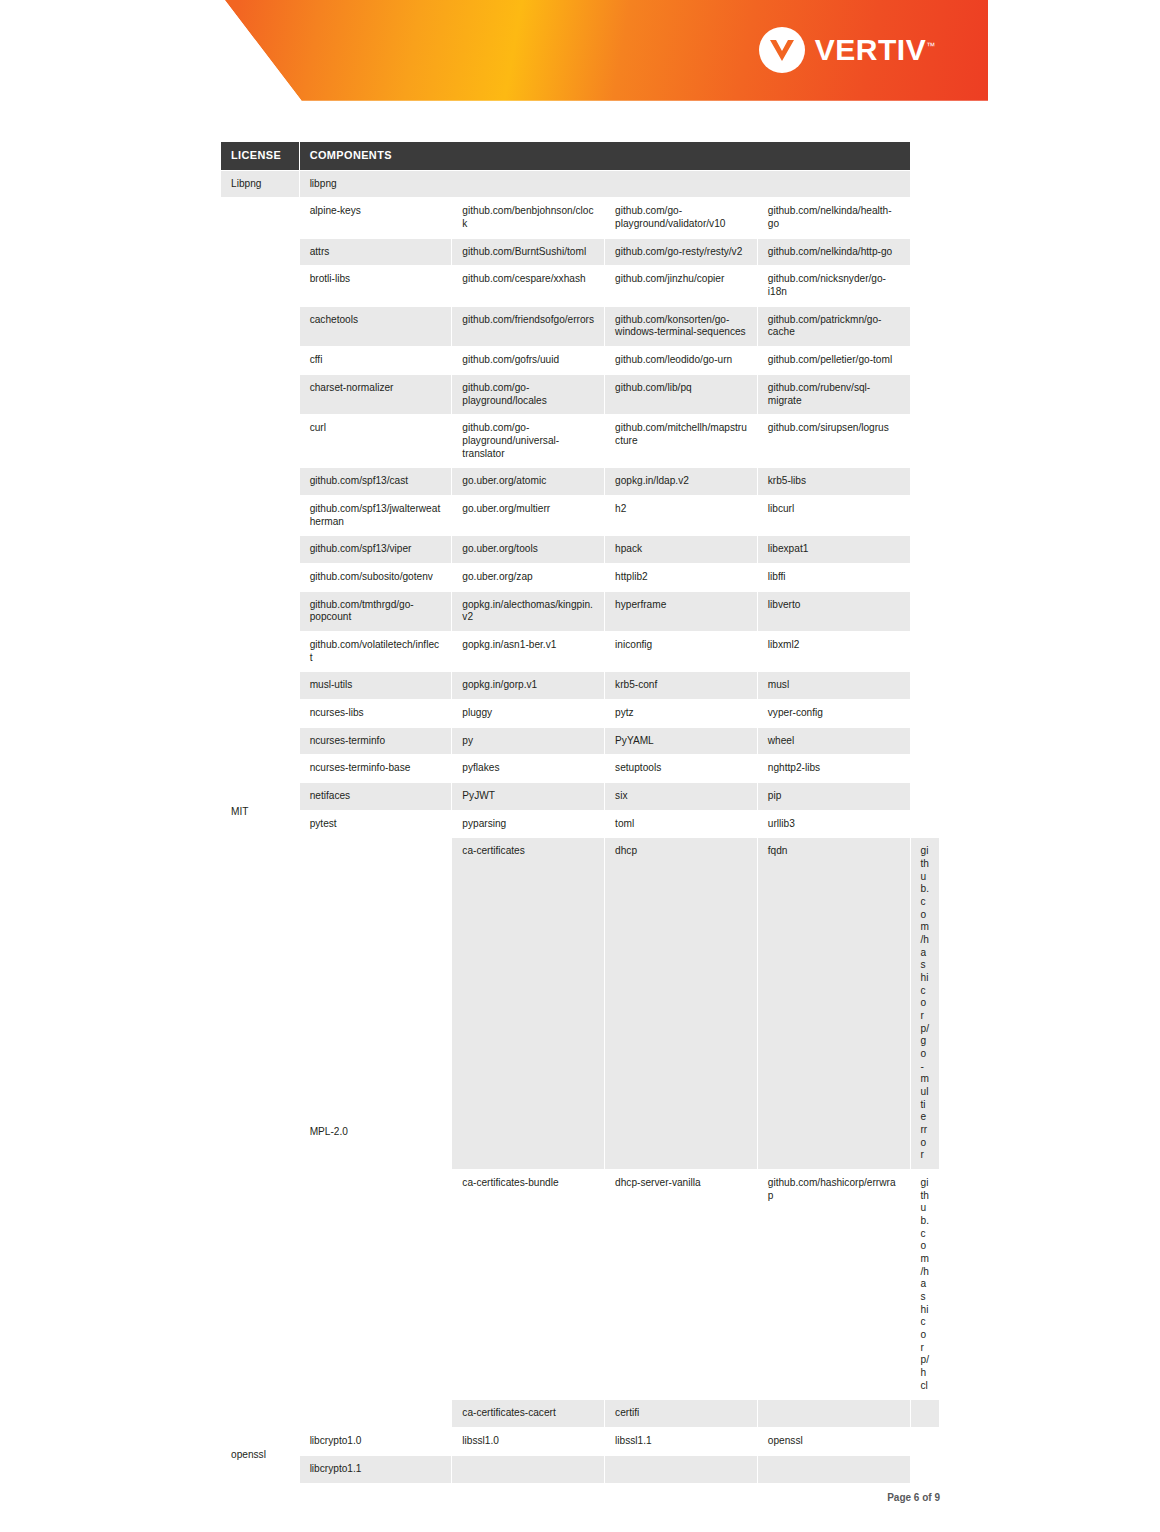VERTIV™
| LICENSE | COMPONENTS |
| --- | --- |
| Libpng | libpng |
| MIT | alpine-keys | github.com/benbjohnson/clock | github.com/go-playground/validator/v10 | github.com/nelkinda/health-go |
| attrs | github.com/BurntSushi/toml | github.com/go-resty/resty/v2 | github.com/nelkinda/http-go |
| brotli-libs | github.com/cespare/xxhash | github.com/jinzhu/copier | github.com/nicksnyder/go-i18n |
| cachetools | github.com/friendsofgo/errors | github.com/konsorten/go-windows-terminal-sequences | github.com/patrickmn/go-cache |
| cffi | github.com/gofrs/uuid | github.com/leodido/go-urn | github.com/pelletier/go-toml |
| charset-normalizer | github.com/go-playground/locales | github.com/lib/pq | github.com/rubenv/sql-migrate |
| curl | github.com/go-playground/universal-translator | github.com/mitchellh/mapstructure | github.com/sirupsen/logrus |
| github.com/spf13/cast | go.uber.org/atomic | gopkg.in/ldap.v2 | krb5-libs |
| github.com/spf13/jwalterweatherman | go.uber.org/multierr | h2 | libcurl |
| github.com/spf13/viper | go.uber.org/tools | hpack | libexpat1 |
| github.com/subosito/gotenv | go.uber.org/zap | httplib2 | libffi |
| github.com/tmthrgd/go-popcount | gopkg.in/alecthomas/kingpin.v2 | hyperframe | libverto |
| github.com/volatiletech/inflect | gopkg.in/asn1-ber.v1 | iniconfig | libxml2 |
| musl-utils | gopkg.in/gorp.v1 | krb5-conf | musl |
| ncurses-libs | pluggy | pytz | vyper-config |
| ncurses-terminfo | py | PyYAML | wheel |
| ncurses-terminfo-base | pyflakes | setuptools | nghttp2-libs |
| netifaces | PyJWT | six | pip |
| pytest | pyparsing | toml | urllib3 |
| MPL-2.0 | ca-certificates | dhcp | fqdn | github.com/hashicorp/go-multierror |
| ca-certificates-bundle | dhcp-server-vanilla | github.com/hashicorp/errwrap | github.com/hashicorp/hcl |
| ca-certificates-cacert | certifi | | |
| openssl | libcrypto1.0 | libssl1.0 | libssl1.1 | openssl |
| libcrypto1.1 | | | |
Page 6 of 9